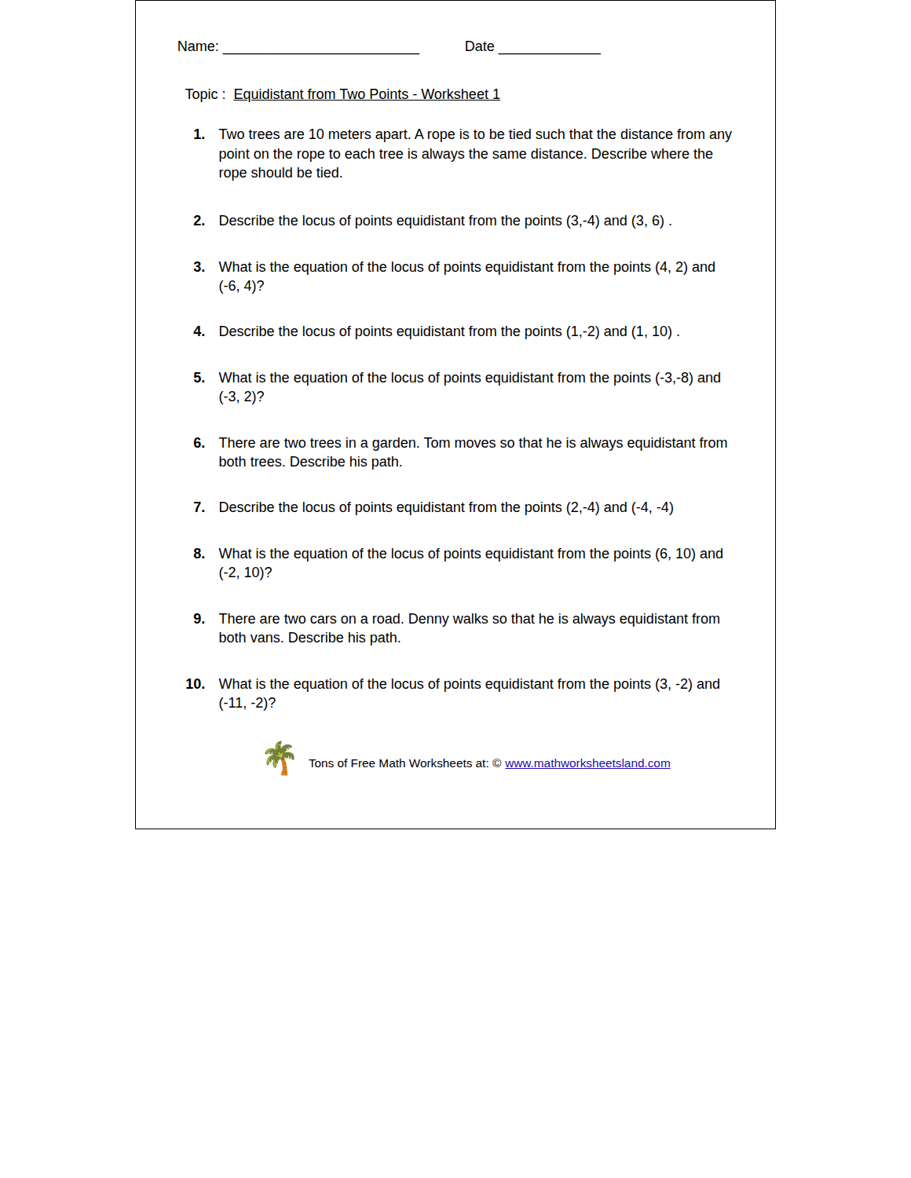Name: _________________________
Date _____________
Topic : Equidistant from Two Points - Worksheet 1
1. Two trees are 10 meters apart. A rope is to be tied such that the distance from any point on the rope to each tree is always the same distance. Describe where the rope should be tied.
2. Describe the locus of points equidistant from the points (3,-4) and (3, 6) .
3. What is the equation of the locus of points equidistant from the points (4, 2) and (-6, 4)?
4. Describe the locus of points equidistant from the points (1,-2) and (1, 10) .
5. What is the equation of the locus of points equidistant from the points (-3,-8) and (-3, 2)?
6. There are two trees in a garden. Tom moves so that he is always equidistant from both trees. Describe his path.
7. Describe the locus of points equidistant from the points (2,-4) and (-4, -4)
8. What is the equation of the locus of points equidistant from the points (6, 10) and (-2, 10)?
9. There are two cars on a road. Denny walks so that he is always equidistant from both vans. Describe his path.
10. What is the equation of the locus of points equidistant from the points (3, -2) and (-11, -2)?
🌴
Tons of Free Math Worksheets at: © www.mathworksheetsland.com